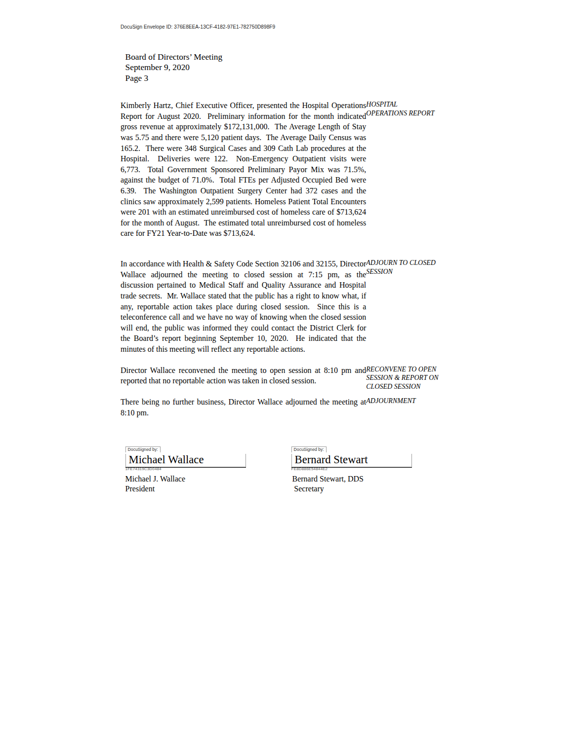DocuSign Envelope ID: 376E8EEA-13CF-4182-97E1-782750D898F9
Board of Directors’ Meeting
September 9, 2020
Page 3
| Kimberly Hartz, Chief Executive Officer, presented the Hospital Operations Report for August 2020. Preliminary information for the month indicated gross revenue at approximately $172,131,000. The Average Length of Stay was 5.75 and there were 5,120 patient days. The Average Daily Census was 165.2. There were 348 Surgical Cases and 309 Cath Lab procedures at the Hospital. Deliveries were 122. Non-Emergency Outpatient visits were 6,773. Total Government Sponsored Preliminary Payor Mix was 71.5%, against the budget of 71.0%. Total FTEs per Adjusted Occupied Bed were 6.39. The Washington Outpatient Surgery Center had 372 cases and the clinics saw approximately 2,599 patients. Homeless Patient Total Encounters were 201 with an estimated unreimbursed cost of homeless care of $713,624 for the month of August. The estimated total unreimbursed cost of homeless care for FY21 Year-to-Date was $713,624. | HOSPITAL OPERATIONS REPORT |
| In accordance with Health & Safety Code Section 32106 and 32155, Director Wallace adjourned the meeting to closed session at 7:15 pm, as the discussion pertained to Medical Staff and Quality Assurance and Hospital trade secrets. Mr. Wallace stated that the public has a right to know what, if any, reportable action takes place during closed session. Since this is a teleconference call and we have no way of knowing when the closed session will end, the public was informed they could contact the District Clerk for the Board’s report beginning September 10, 2020. He indicated that the minutes of this meeting will reflect any reportable actions. | ADJOURN TO CLOSED SESSION |
| Director Wallace reconvened the meeting to open session at 8:10 pm and reported that no reportable action was taken in closed session. | RECONVENE TO OPEN SESSION & REPORT ON CLOSED SESSION |
| There being no further business, Director Wallace adjourned the meeting at 8:10 pm. | ADJOURNMENT |
| DocuSigned by: Michael Wallace 1FE74319C3D0484 | DocuSigned by: Bernard Stewart FE8D886E54844E2 |
| Michael J. Wallace President | Bernard Stewart, DDS Secretary |